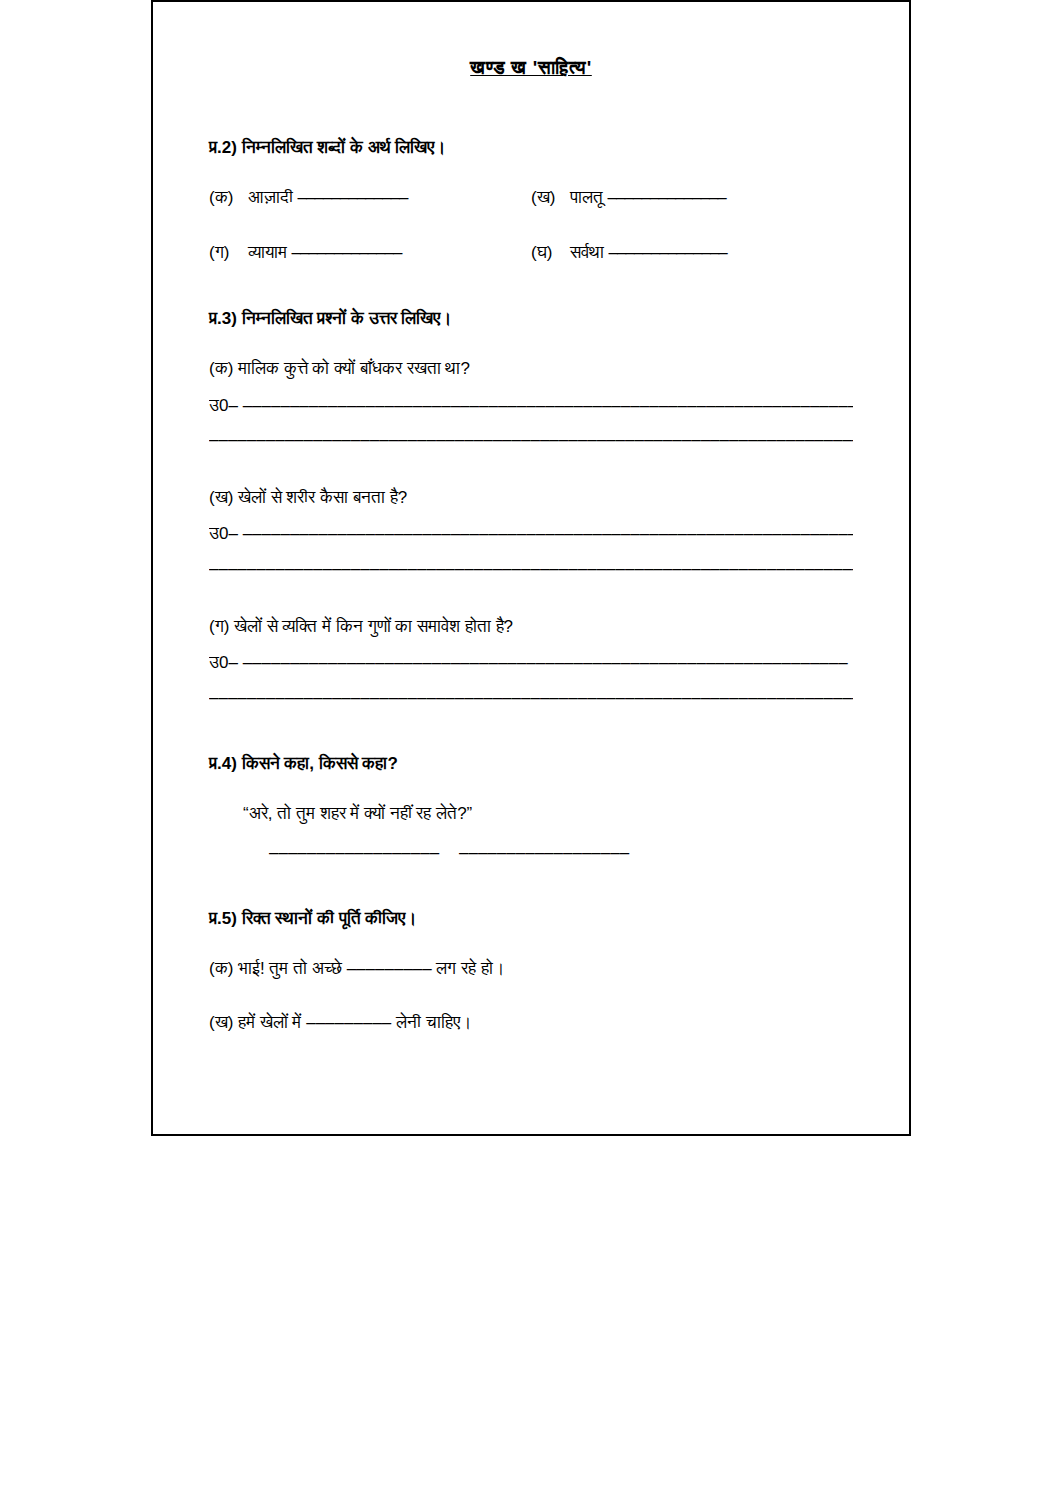खण्ड ख 'साहित्य'
प्र.2) निम्नलिखित शब्दों के अर्थ लिखिए।
(क) आज़ादी –––––––––––––
(ख) पालतू ––––––––––––––
(ग) व्यायाम –––––––––––––
(घ) सर्वथा ––––––––––––––
प्र.3) निम्नलिखित प्रश्नों के उत्तर लिखिए।
(क) मालिक कुत्ते को क्यों बाँधकर रखता था?
उ0– –––––––––––––––––––––––––––––––––––––––––––––––––––––––––––––––––
––––––––––––––––––––––––––––––––––––––––––––––––––––––––––––––––––––––
(ख) खेलों से शरीर कैसा बनता है?
उ0– –––––––––––––––––––––––––––––––––––––––––––––––––––––––––––––––––
––––––––––––––––––––––––––––––––––––––––––––––––––––––––––––––––––––––
(ग) खेलों से व्यक्ति में किन गुणों का समावेश होता है?
उ0– ––––––––––––––––––––––––––––––––––––––––––––––––––––––––––––––––
––––––––––––––––––––––––––––––––––––––––––––––––––––––––––––––––––––––
प्र.4) किसने कहा, किससे कहा?
“अरे, तो तुम शहर में क्यों नहीं रह लेते?”
––––––––––––––––––––––––––––––––––––
प्र.5) रिक्त स्थानों की पूर्ति कीजिए।
(क) भाई! तुम तो अच्छे ––––––––– लग रहे हो।
(ख) हमें खेलों में ––––––––– लेनी चाहिए।